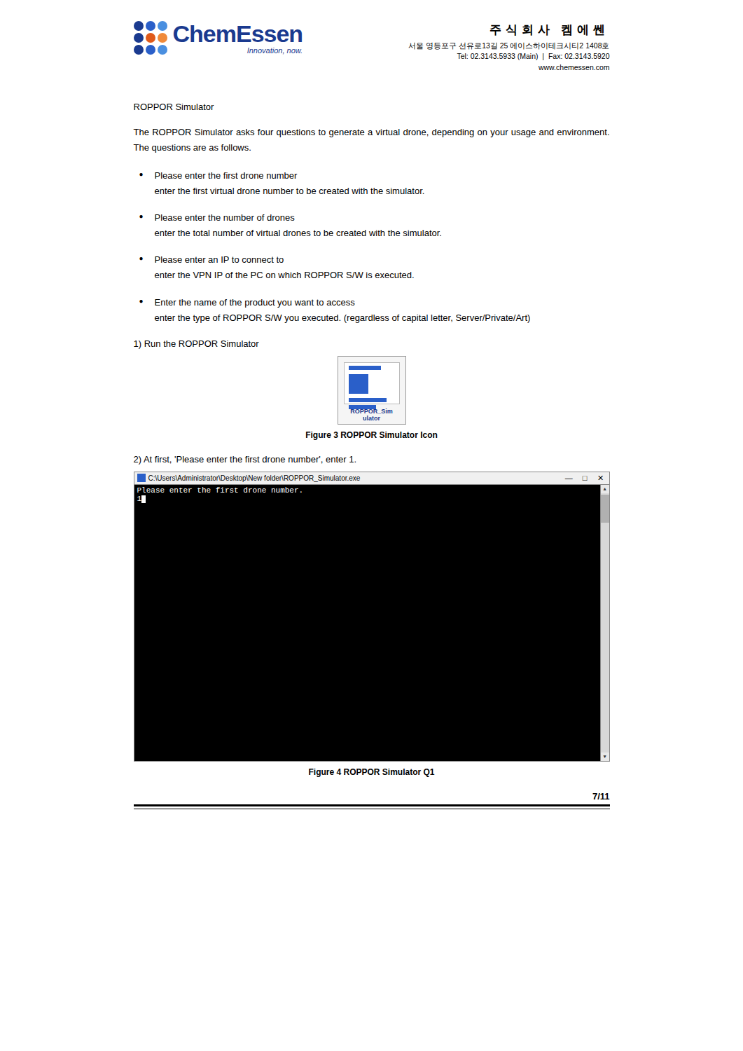Chem Essen
Innovation, now.
주식회사 켐에쎈
서울 영등포구 선유로13길 25 에이스하이테크시티2 1408호
Tel: 02.3143.5933 (Main) | Fax: 02.3143.5920
www.chemessen.com
ROPPOR Simulator
The ROPPOR Simulator asks four questions to generate a virtual drone, depending on your usage and environment. The questions are as follows.
Please enter the first drone number enter the first virtual drone number to be created with the simulator.
Please enter the number of drones enter the total number of virtual drones to be created with the simulator.
Please enter an IP to connect to enter the VPN IP of the PC on which ROPPOR S/W is executed.
Enter the name of the product you want to access enter the type of ROPPOR S/W you executed. (regardless of capital letter, Server/Private/Art)
1) Run the ROPPOR Simulator
ROPPOR_Sim
ulator
Figure 3 ROPPOR Simulator Icon
2) At first, 'Please enter the first drone number', enter 1.
C:\Users\Administrator\Desktop\New folder\ROPPOR_Simulator.exe
—□✕
Please enter the first drone number.
1
▲
▼
Figure 4 ROPPOR Simulator Q1
7/11